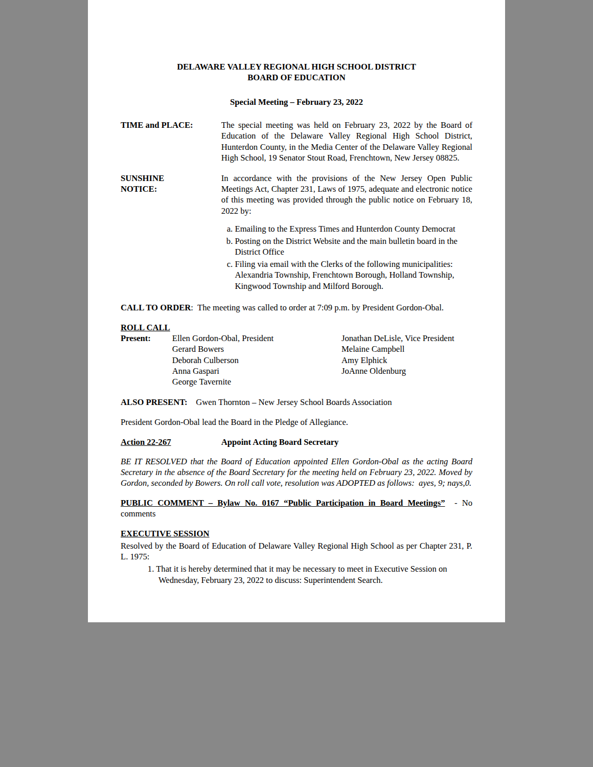DELAWARE VALLEY REGIONAL HIGH SCHOOL DISTRICT BOARD OF EDUCATION
Special Meeting – February 23, 2022
| TIME and PLACE: | The special meeting was held on February 23, 2022 by the Board of Education of the Delaware Valley Regional High School District, Hunterdon County, in the Media Center of the Delaware Valley Regional High School, 19 Senator Stout Road, Frenchtown, New Jersey 08825. |
| SUNSHINE NOTICE: | In accordance with the provisions of the New Jersey Open Public Meetings Act, Chapter 231, Laws of 1975, adequate and electronic notice of this meeting was provided through the public notice on February 18, 2022 by: Emailing to the Express Times and Hunterdon County Democrat Posting on the District Website and the main bulletin board in the District Office Filing via email with the Clerks of the following municipalities: Alexandria Township, Frenchtown Borough, Holland Township, Kingwood Township and Milford Borough. |
CALL TO ORDER: The meeting was called to order at 7:09 p.m. by President Gordon-Obal.
ROLL CALL
| Present: | Ellen Gordon-Obal, President | Jonathan DeLisle, Vice President |
| | Gerard Bowers | Melaine Campbell |
| | Deborah Culberson | Amy Elphick |
| | Anna Gaspari | JoAnne Oldenburg |
| | George Tavernite | |
ALSO PRESENT: Gwen Thornton – New Jersey School Boards Association
President Gordon-Obal lead the Board in the Pledge of Allegiance.
Action 22-267 Appoint Acting Board Secretary
BE IT RESOLVED that the Board of Education appointed Ellen Gordon-Obal as the acting Board Secretary in the absence of the Board Secretary for the meeting held on February 23, 2022. Moved by Gordon, seconded by Bowers. On roll call vote, resolution was ADOPTED as follows: ayes, 9; nays,0.
PUBLIC COMMENT – Bylaw No. 0167 “Public Participation in Board Meetings” - No comments
EXECUTIVE SESSION
Resolved by the Board of Education of Delaware Valley Regional High School as per Chapter 231, P. L. 1975:
1. That it is hereby determined that it may be necessary to meet in Executive Session on Wednesday, February 23, 2022 to discuss: Superintendent Search.